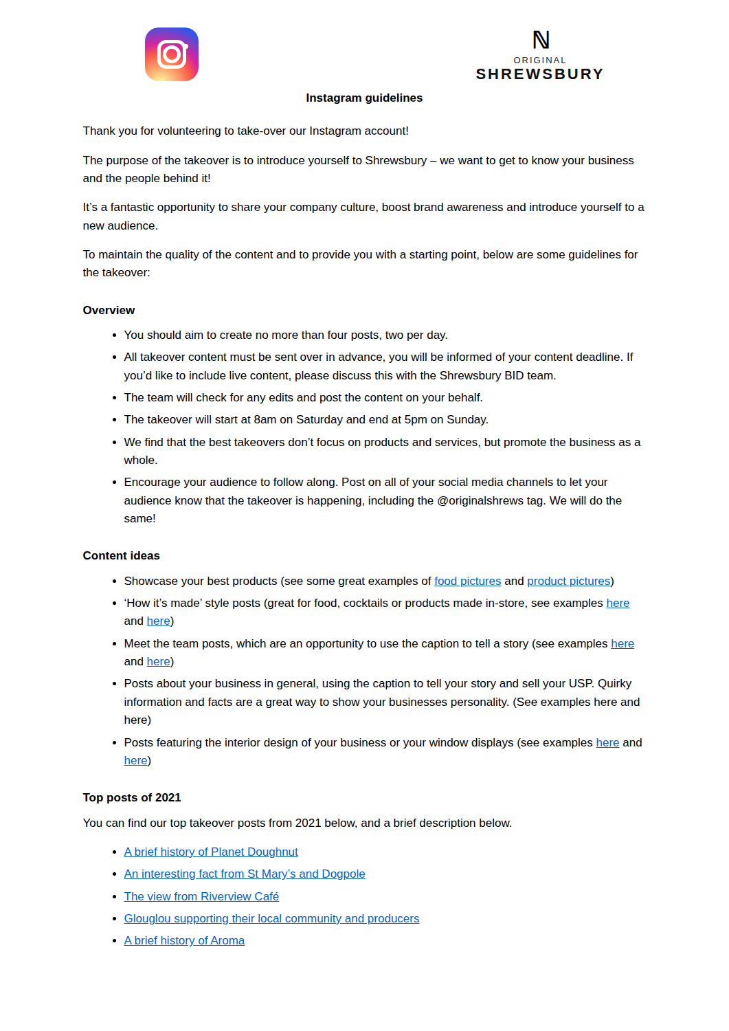ℕ ORIGINAL SHREWSBURY
Instagram guidelines
Thank you for volunteering to take-over our Instagram account!
The purpose of the takeover is to introduce yourself to Shrewsbury – we want to get to know your business and the people behind it!
It’s a fantastic opportunity to share your company culture, boost brand awareness and introduce yourself to a new audience.
To maintain the quality of the content and to provide you with a starting point, below are some guidelines for the takeover:
Overview
You should aim to create no more than four posts, two per day.
All takeover content must be sent over in advance, you will be informed of your content deadline. If you’d like to include live content, please discuss this with the Shrewsbury BID team.
The team will check for any edits and post the content on your behalf.
The takeover will start at 8am on Saturday and end at 5pm on Sunday.
We find that the best takeovers don’t focus on products and services, but promote the business as a whole.
Encourage your audience to follow along. Post on all of your social media channels to let your audience know that the takeover is happening, including the @originalshrews tag. We will do the same!
Content ideas
Showcase your best products (see some great examples of food pictures and product pictures)
‘How it’s made’ style posts (great for food, cocktails or products made in-store, see examples here and here)
Meet the team posts, which are an opportunity to use the caption to tell a story (see examples here and here)
Posts about your business in general, using the caption to tell your story and sell your USP. Quirky information and facts are a great way to show your businesses personality. (See examples here and here)
Posts featuring the interior design of your business or your window displays (see examples here and here)
Top posts of 2021
You can find our top takeover posts from 2021 below, and a brief description below.
A brief history of Planet Doughnut
An interesting fact from St Mary’s and Dogpole
The view from Riverview Café
Glouglou supporting their local community and producers
A brief history of Aroma